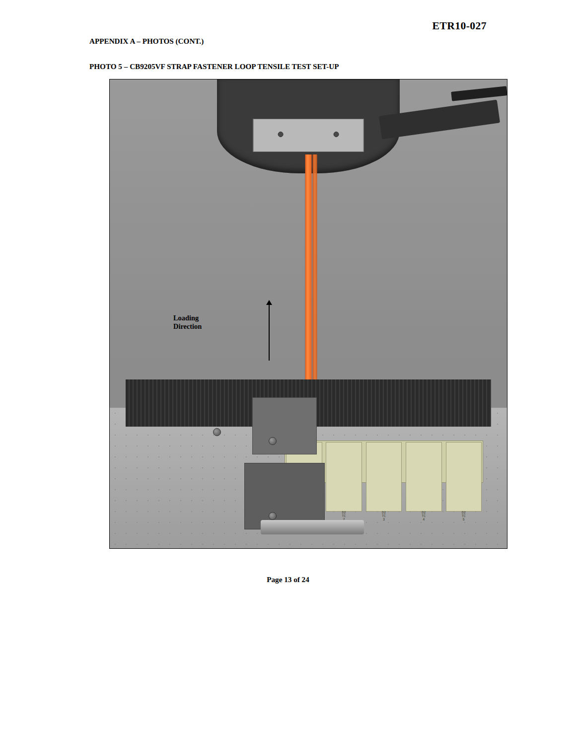ETR10-027
APPENDIX A – PHOTOS (CONT.)
PHOTO 5 – CB9205VF STRAP FASTENER LOOP TENSILE TEST SET-UP
Loading
Direction
D2
TC
1
D2
TC
2
D2
TC
3
D2
TC
4
D2
TC
5
Page 13 of 24